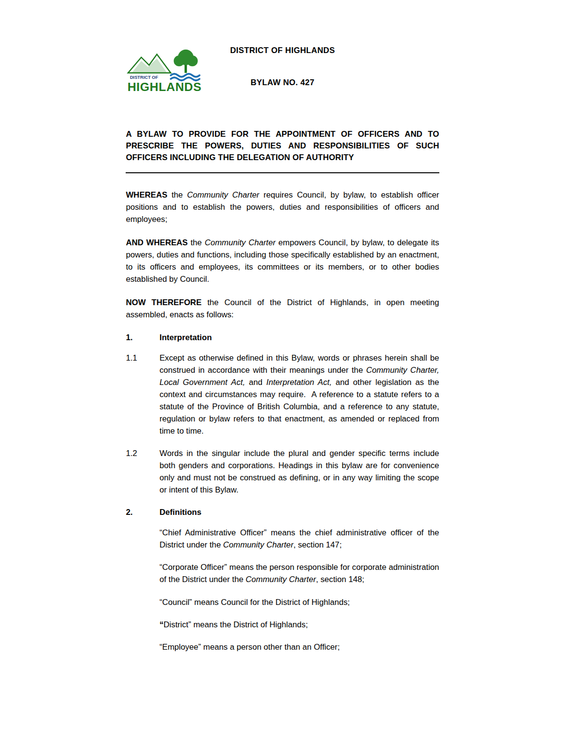DISTRICT OF HIGHLANDS
DISTRICT OF HIGHLANDS
BYLAW NO. 427
A bylaw to provide for the appointment of officers and to prescribe the powers, duties and responsibilities of such officers including the delegation of authority
WHEREAS the Community Charter requires Council, by bylaw, to establish officer positions and to establish the powers, duties and responsibilities of officers and employees;
AND WHEREAS the Community Charter empowers Council, by bylaw, to delegate its powers, duties and functions, including those specifically established by an enactment, to its officers and employees, its committees or its members, or to other bodies established by Council.
NOW THEREFORE the Council of the District of Highlands, in open meeting assembled, enacts as follows:
1.
Interpretation
1.1
Except as otherwise defined in this Bylaw, words or phrases herein shall be construed in accordance with their meanings under the Community Charter, Local Government Act, and Interpretation Act, and other legislation as the context and circumstances may require. A reference to a statute refers to a statute of the Province of British Columbia, and a reference to any statute, regulation or bylaw refers to that enactment, as amended or replaced from time to time.
1.2
Words in the singular include the plural and gender specific terms include both genders and corporations. Headings in this bylaw are for convenience only and must not be construed as defining, or in any way limiting the scope or intent of this Bylaw.
2.
Definitions
“Chief Administrative Officer” means the chief administrative officer of the District under the Community Charter, section 147;
“Corporate Officer” means the person responsible for corporate administration of the District under the Community Charter, section 148;
“Council” means Council for the District of Highlands;
“District” means the District of Highlands;
“Employee” means a person other than an Officer;